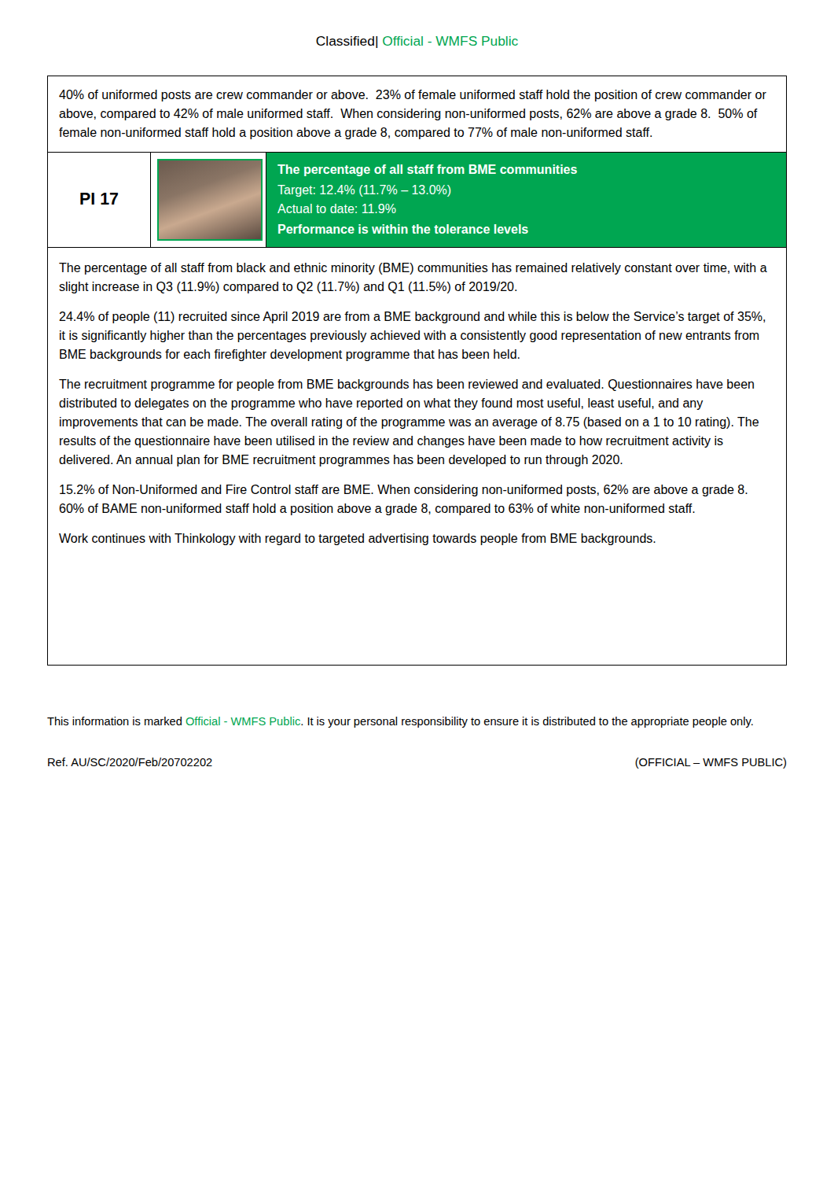Classified| Official - WMFS Public
40% of uniformed posts are crew commander or above. 23% of female uniformed staff hold the position of crew commander or above, compared to 42% of male uniformed staff. When considering non-uniformed posts, 62% are above a grade 8. 50% of female non-uniformed staff hold a position above a grade 8, compared to 77% of male non-uniformed staff.
PI 17
The percentage of all staff from BME communities
Target: 12.4% (11.7% – 13.0%)
Actual to date: 11.9%
Performance is within the tolerance levels
The percentage of all staff from black and ethnic minority (BME) communities has remained relatively constant over time, with a slight increase in Q3 (11.9%) compared to Q2 (11.7%) and Q1 (11.5%) of 2019/20.
24.4% of people (11) recruited since April 2019 are from a BME background and while this is below the Service’s target of 35%, it is significantly higher than the percentages previously achieved with a consistently good representation of new entrants from BME backgrounds for each firefighter development programme that has been held.
The recruitment programme for people from BME backgrounds has been reviewed and evaluated. Questionnaires have been distributed to delegates on the programme who have reported on what they found most useful, least useful, and any improvements that can be made. The overall rating of the programme was an average of 8.75 (based on a 1 to 10 rating). The results of the questionnaire have been utilised in the review and changes have been made to how recruitment activity is delivered. An annual plan for BME recruitment programmes has been developed to run through 2020.
15.2% of Non-Uniformed and Fire Control staff are BME. When considering non-uniformed posts, 62% are above a grade 8. 60% of BAME non-uniformed staff hold a position above a grade 8, compared to 63% of white non-uniformed staff.
Work continues with Thinkology with regard to targeted advertising towards people from BME backgrounds.
This information is marked Official - WMFS Public. It is your personal responsibility to ensure it is distributed to the appropriate people only.
Ref. AU/SC/2020/Feb/20702202 (OFFICIAL – WMFS PUBLIC)